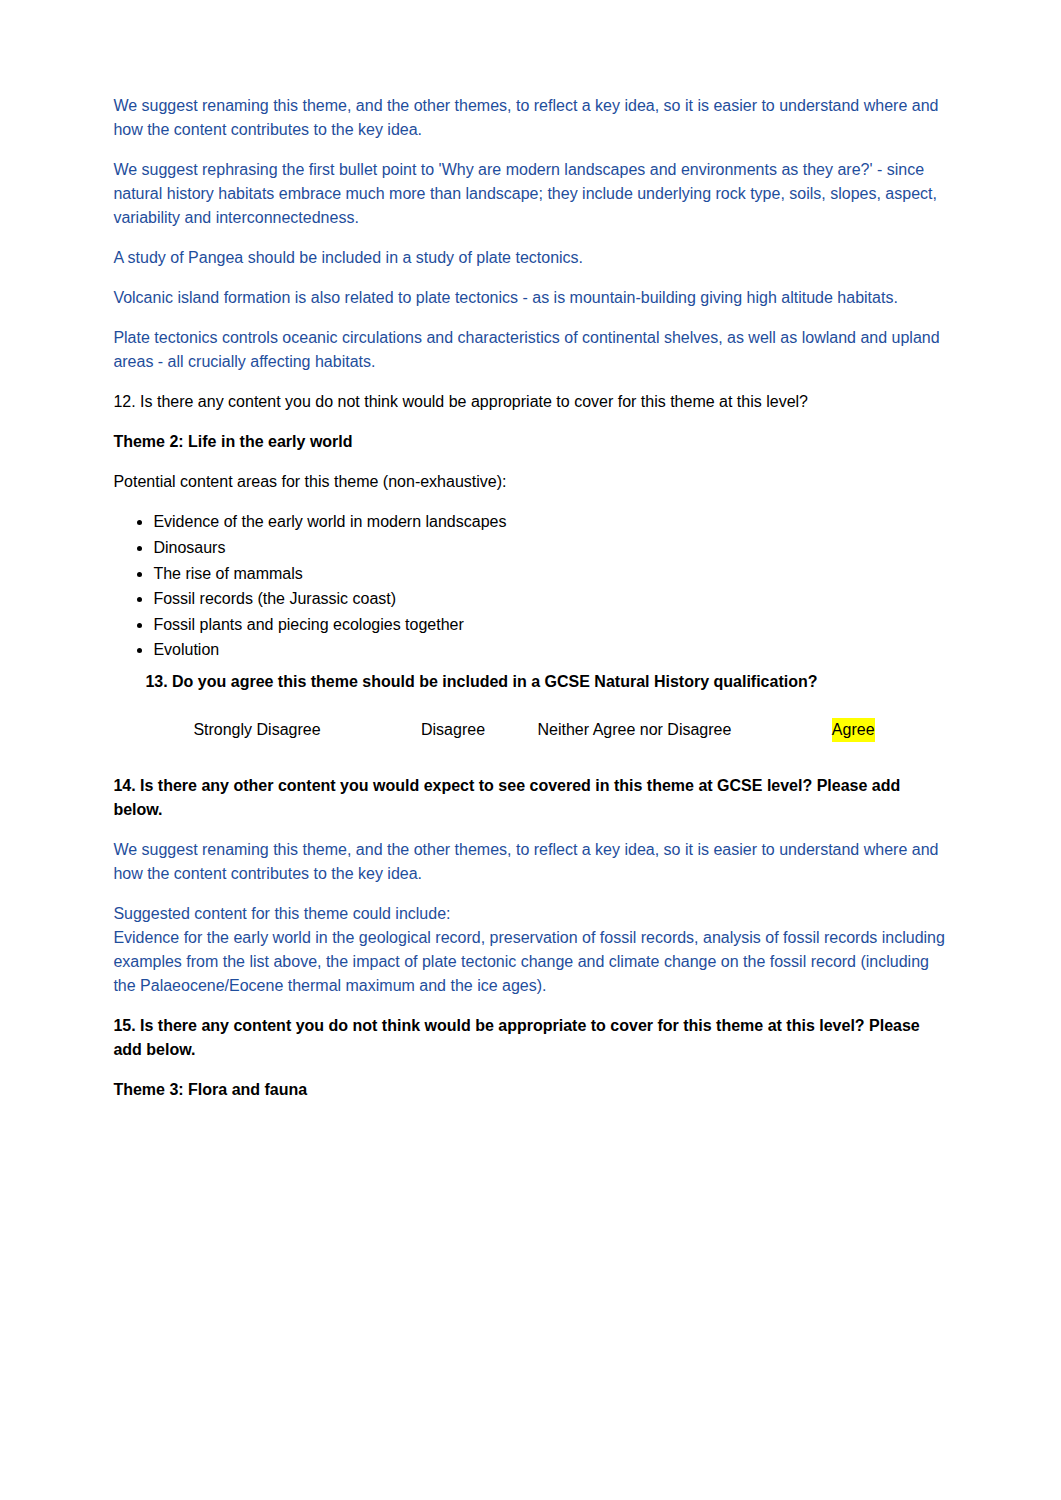We suggest renaming this theme, and the other themes, to reflect a key idea, so it is easier to understand where and how the content contributes to the key idea.
We suggest rephrasing the first bullet point to 'Why are modern landscapes and environments as they are?' - since natural history habitats embrace much more than landscape; they include underlying rock type, soils, slopes, aspect, variability and interconnectedness.
A study of Pangea should be included in a study of plate tectonics.
Volcanic island formation is also related to plate tectonics - as is mountain-building giving high altitude habitats.
Plate tectonics controls oceanic circulations and characteristics of continental shelves, as well as lowland and upland areas - all crucially affecting habitats.
12. Is there any content you do not think would be appropriate to cover for this theme at this level?
Theme 2: Life in the early world
Potential content areas for this theme (non-exhaustive):
Evidence of the early world in modern landscapes
Dinosaurs
The rise of mammals
Fossil records (the Jurassic coast)
Fossil plants and piecing ecologies together
Evolution
13. Do you agree this theme should be included in a GCSE Natural History qualification?
Strongly Disagree Disagree Neither Agree nor Disagree Agree
14. Is there any other content you would expect to see covered in this theme at GCSE level? Please add below.
We suggest renaming this theme, and the other themes, to reflect a key idea, so it is easier to understand where and how the content contributes to the key idea.
Suggested content for this theme could include:
Evidence for the early world in the geological record, preservation of fossil records, analysis of fossil records including examples from the list above, the impact of plate tectonic change and climate change on the fossil record (including the Palaeocene/Eocene thermal maximum and the ice ages).
15. Is there any content you do not think would be appropriate to cover for this theme at this level? Please add below.
Theme 3: Flora and fauna